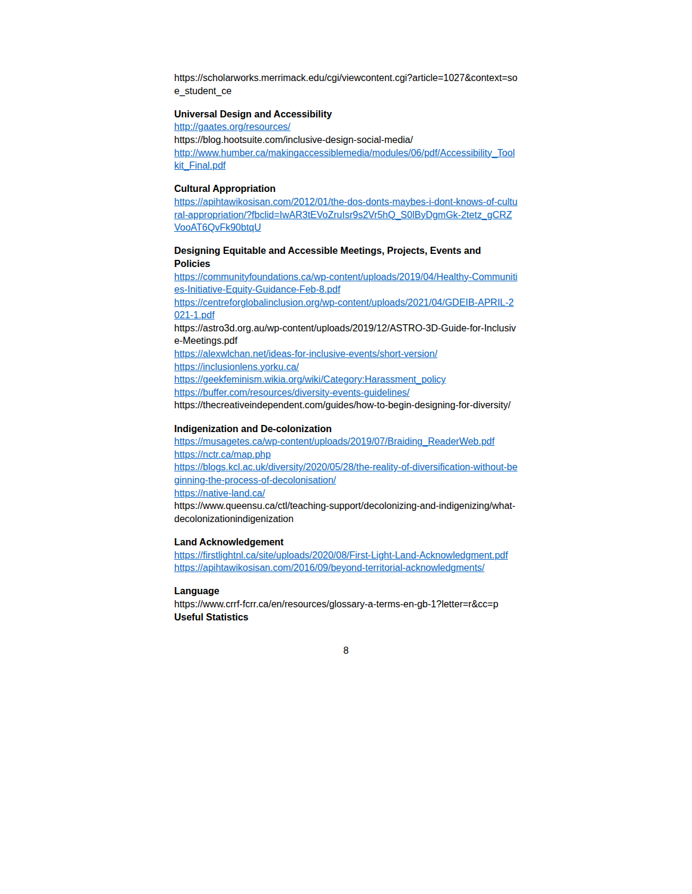https://scholarworks.merrimack.edu/cgi/viewcontent.cgi?article=1027&context=soe_student_ce
Universal Design and Accessibility
http://gaates.org/resources/
https://blog.hootsuite.com/inclusive-design-social-media/
http://www.humber.ca/makingaccessiblemedia/modules/06/pdf/Accessibility_Toolkit_Final.pdf
Cultural Appropriation
https://apihtawikosisan.com/2012/01/the-dos-donts-maybes-i-dont-knows-of-cultural-appropriation/?fbclid=IwAR3tEVoZruIsr9s2Vr5hQ_S0lByDgmGk-2tetz_gCRZVooAT6QvFk90btqU
Designing Equitable and Accessible Meetings, Projects, Events and Policies
https://communityfoundations.ca/wp-content/uploads/2019/04/Healthy-Communities-Initiative-Equity-Guidance-Feb-8.pdf
https://centreforglobalinclusion.org/wp-content/uploads/2021/04/GDEIB-APRIL-2021-1.pdf
https://astro3d.org.au/wp-content/uploads/2019/12/ASTRO-3D-Guide-for-Inclusive-Meetings.pdf
https://alexwlchan.net/ideas-for-inclusive-events/short-version/
https://inclusionlens.yorku.ca/
https://geekfeminism.wikia.org/wiki/Category:Harassment_policy
https://buffer.com/resources/diversity-events-guidelines/
https://thecreativeindependent.com/guides/how-to-begin-designing-for-diversity/
Indigenization and De-colonization
https://musagetes.ca/wp-content/uploads/2019/07/Braiding_ReaderWeb.pdf
https://nctr.ca/map.php
https://blogs.kcl.ac.uk/diversity/2020/05/28/the-reality-of-diversification-without-beginning-the-process-of-decolonisation/
https://native-land.ca/
https://www.queensu.ca/ctl/teaching-support/decolonizing-and-indigenizing/what-decolonizationindigenization
Land Acknowledgement
https://firstlightnl.ca/site/uploads/2020/08/First-Light-Land-Acknowledgment.pdf
https://apihtawikosisan.com/2016/09/beyond-territorial-acknowledgments/
Language
https://www.crrf-fcrr.ca/en/resources/glossary-a-terms-en-gb-1?letter=r&cc=p
Useful Statistics
8